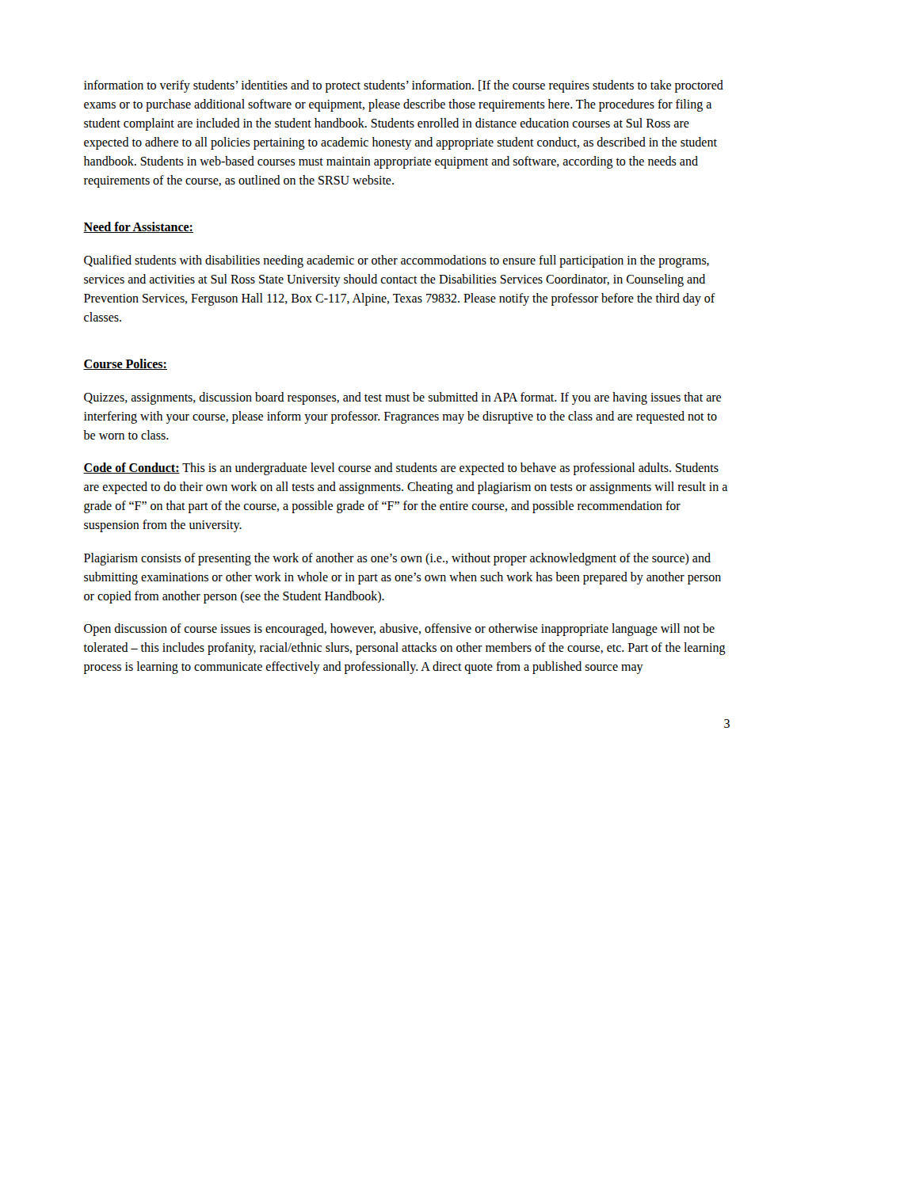information to verify students’ identities and to protect students’ information. [If the course requires students to take proctored exams or to purchase additional software or equipment, please describe those requirements here. The procedures for filing a student complaint are included in the student handbook. Students enrolled in distance education courses at Sul Ross are expected to adhere to all policies pertaining to academic honesty and appropriate student conduct, as described in the student handbook. Students in web-based courses must maintain appropriate equipment and software, according to the needs and requirements of the course, as outlined on the SRSU website.
Need for Assistance:
Qualified students with disabilities needing academic or other accommodations to ensure full participation in the programs, services and activities at Sul Ross State University should contact the Disabilities Services Coordinator, in Counseling and Prevention Services, Ferguson Hall 112, Box C-117, Alpine, Texas 79832. Please notify the professor before the third day of classes.
Course Polices:
Quizzes, assignments, discussion board responses, and test must be submitted in APA format. If you are having issues that are interfering with your course, please inform your professor. Fragrances may be disruptive to the class and are requested not to be worn to class.
Code of Conduct: This is an undergraduate level course and students are expected to behave as professional adults. Students are expected to do their own work on all tests and assignments. Cheating and plagiarism on tests or assignments will result in a grade of “F” on that part of the course, a possible grade of “F” for the entire course, and possible recommendation for suspension from the university.
Plagiarism consists of presenting the work of another as one’s own (i.e., without proper acknowledgment of the source) and submitting examinations or other work in whole or in part as one’s own when such work has been prepared by another person or copied from another person (see the Student Handbook).
Open discussion of course issues is encouraged, however, abusive, offensive or otherwise inappropriate language will not be tolerated – this includes profanity, racial/ethnic slurs, personal attacks on other members of the course, etc. Part of the learning process is learning to communicate effectively and professionally. A direct quote from a published source may
3